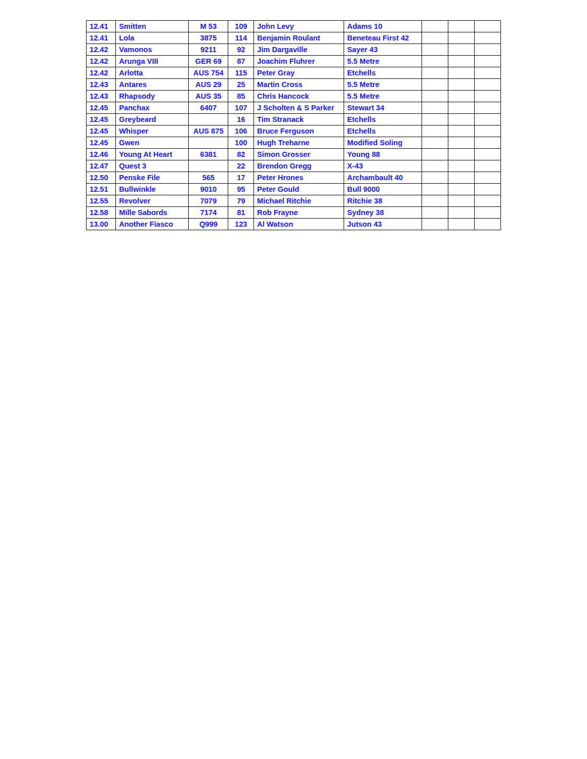| 12.41 | Smitten | M 53 | 109 | John Levy | Adams 10 | | | |
| 12.41 | Lola | 3875 | 114 | Benjamin Roulant | Beneteau First 42 | | | |
| 12.42 | Vamonos | 9211 | 92 | Jim Dargaville | Sayer 43 | | | |
| 12.42 | Arunga VIII | GER 69 | 87 | Joachim Fluhrer | 5.5 Metre | | | |
| 12.42 | Arlotta | AUS 754 | 115 | Peter Gray | Etchells | | | |
| 12.43 | Antares | AUS 29 | 25 | Martin Cross | 5.5 Metre | | | |
| 12.43 | Rhapsody | AUS 35 | 85 | Chris Hancock | 5.5 Metre | | | |
| 12.45 | Panchax | 6407 | 107 | J Scholten & S Parker | Stewart 34 | | | |
| 12.45 | Greybeard | | 16 | Tim Stranack | Etchells | | | |
| 12.45 | Whisper | AUS 875 | 106 | Bruce Ferguson | Etchells | | | |
| 12.45 | Gwen | | 100 | Hugh Treharne | Modified Soling | | | |
| 12.46 | Young At Heart | 6381 | 82 | Simon Grosser | Young 88 | | | |
| 12.47 | Quest 3 | | 22 | Brendon Gregg | X-43 | | | |
| 12.50 | Penske File | 565 | 17 | Peter Hrones | Archambault 40 | | | |
| 12.51 | Bullwinkle | 9010 | 95 | Peter Gould | Bull 9000 | | | |
| 12.55 | Revolver | 7079 | 79 | Michael Ritchie | Ritchie 38 | | | |
| 12.58 | Mille Sabords | 7174 | 81 | Rob Frayne | Sydney 38 | | | |
| 13.00 | Another Fiasco | Q999 | 123 | Al Watson | Jutson 43 | | | |